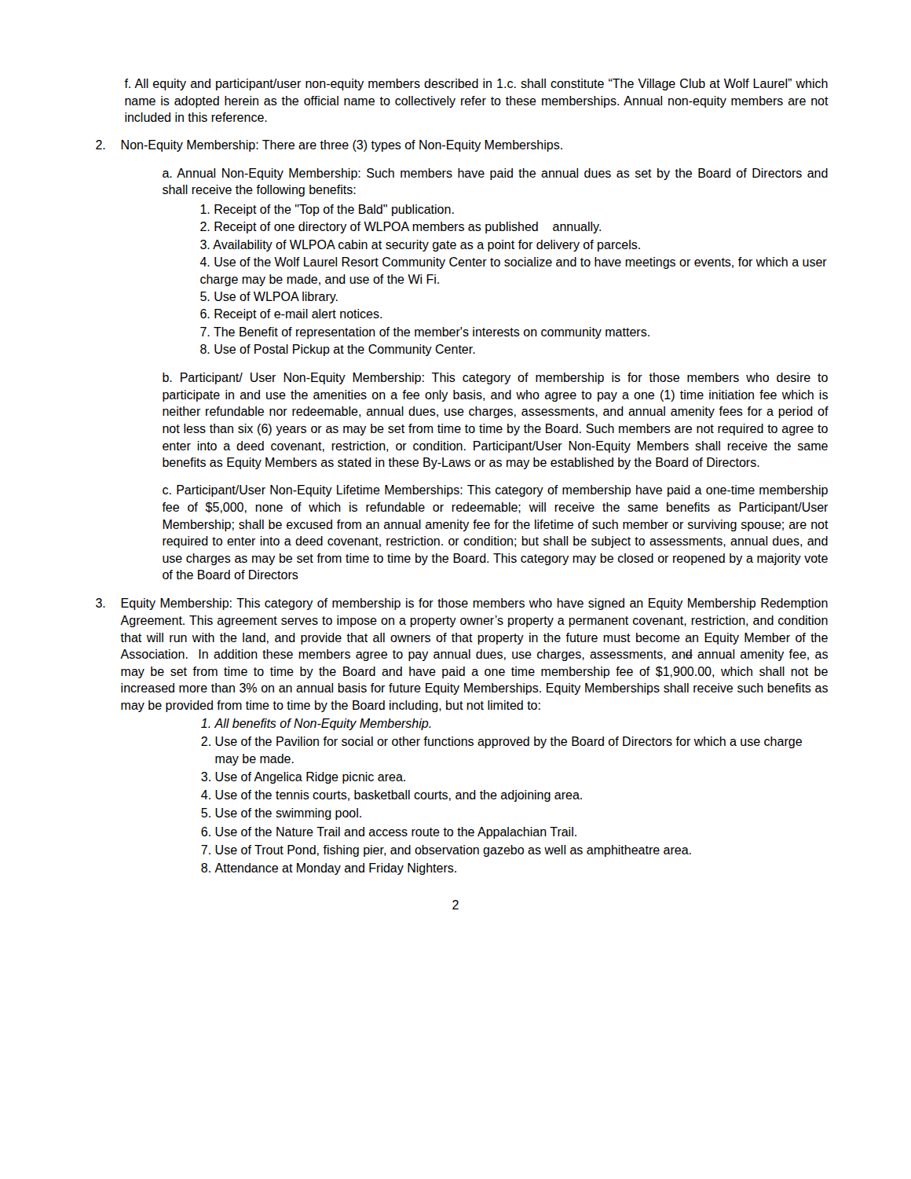f. All equity and participant/user non-equity members described in 1.c. shall constitute “The Village Club at Wolf Laurel” which name is adopted herein as the official name to collectively refer to these memberships. Annual non-equity members are not included in this reference.
Non-Equity Membership: There are three (3) types of Non-Equity Memberships.
a. Annual Non-Equity Membership: Such members have paid the annual dues as set by the Board of Directors and shall receive the following benefits:
1. Receipt of the "Top of the Bald" publication.
2. Receipt of one directory of WLPOA members as published annually.
3. Availability of WLPOA cabin at security gate as a point for delivery of parcels.
4. Use of the Wolf Laurel Resort Community Center to socialize and to have meetings or events, for which a user charge may be made, and use of the Wi Fi.
5. Use of WLPOA library.
6. Receipt of e-mail alert notices.
7. The Benefit of representation of the member's interests on community matters.
8. Use of Postal Pickup at the Community Center.
b. Participant/ User Non-Equity Membership: This category of membership is for those members who desire to participate in and use the amenities on a fee only basis, and who agree to pay a one (1) time initiation fee which is neither refundable nor redeemable, annual dues, use charges, assessments, and annual amenity fees for a period of not less than six (6) years or as may be set from time to time by the Board. Such members are not required to agree to enter into a deed covenant, restriction, or condition. Participant/User Non-Equity Members shall receive the same benefits as Equity Members as stated in these By-Laws or as may be established by the Board of Directors.
c. Participant/User Non-Equity Lifetime Memberships: This category of membership have paid a one-time membership fee of $5,000, none of which is refundable or redeemable; will receive the same benefits as Participant/User Membership; shall be excused from an annual amenity fee for the lifetime of such member or surviving spouse; are not required to enter into a deed covenant, restriction. or condition; but shall be subject to assessments, annual dues, and use charges as may be set from time to time by the Board. This category may be closed or reopened by a majority vote of the Board of Directors
Equity Membership: This category of membership is for those members who have signed an Equity Membership Redemption Agreement. This agreement serves to impose on a property owner’s property a permanent covenant, restriction, and condition that will run with the land, and provide that all owners of that property in the future must become an Equity Member of the Association. In addition these members agree to pay annual dues, use charges, assessments, and annual amenity fee, as may be set from time to time by the Board and have paid a one time membership fee of $1,900.00, which shall not be increased more than 3% on an annual basis for future Equity Memberships. Equity Memberships shall receive such benefits as may be provided from time to time by the Board including, but not limited to:
All benefits of Non-Equity Membership.
Use of the Pavilion for social or other functions approved by the Board of Directors for which a use charge may be made.
Use of Angelica Ridge picnic area.
Use of the tennis courts, basketball courts, and the adjoining area.
Use of the swimming pool.
Use of the Nature Trail and access route to the Appalachian Trail.
Use of Trout Pond, fishing pier, and observation gazebo as well as amphitheatre area.
Attendance at Monday and Friday Nighters.
2